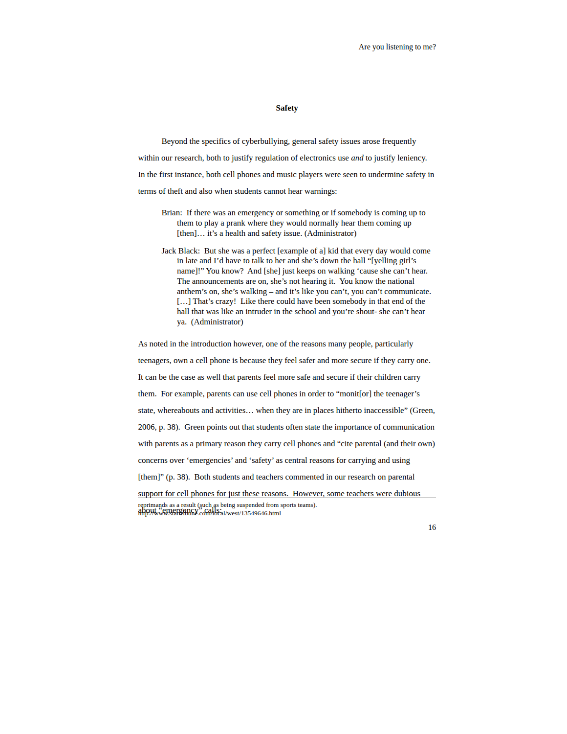Are you listening to me?
Safety
Beyond the specifics of cyberbullying, general safety issues arose frequently within our research, both to justify regulation of electronics use and to justify leniency. In the first instance, both cell phones and music players were seen to undermine safety in terms of theft and also when students cannot hear warnings:
Brian: If there was an emergency or something or if somebody is coming up to them to play a prank where they would normally hear them coming up [then]… it’s a health and safety issue. (Administrator)
Jack Black: But she was a perfect [example of a] kid that every day would come in late and I’d have to talk to her and she’s down the hall “[yelling girl’s name]!” You know? And [she] just keeps on walking ‘cause she can’t hear. The announcements are on, she’s not hearing it. You know the national anthem’s on, she’s walking – and it’s like you can’t, you can’t communicate. […] That’s crazy! Like there could have been somebody in that end of the hall that was like an intruder in the school and you’re shout- she can’t hear ya. (Administrator)
As noted in the introduction however, one of the reasons many people, particularly teenagers, own a cell phone is because they feel safer and more secure if they carry one. It can be the case as well that parents feel more safe and secure if their children carry them. For example, parents can use cell phones in order to “monit[or] the teenager’s state, whereabouts and activities… when they are in places hitherto inaccessible” (Green, 2006, p. 38). Green points out that students often state the importance of communication with parents as a primary reason they carry cell phones and “cite parental (and their own) concerns over ‘emergencies’ and ‘safety’ as central reasons for carrying and using [them]” (p. 38). Both students and teachers commented in our research on parental support for cell phones for just these reasons. However, some teachers were dubious about “emergency” calls:
reprimands as a result (such as being suspended from sports teams).
http://www.startribune.com/local/west/13549646.html
16